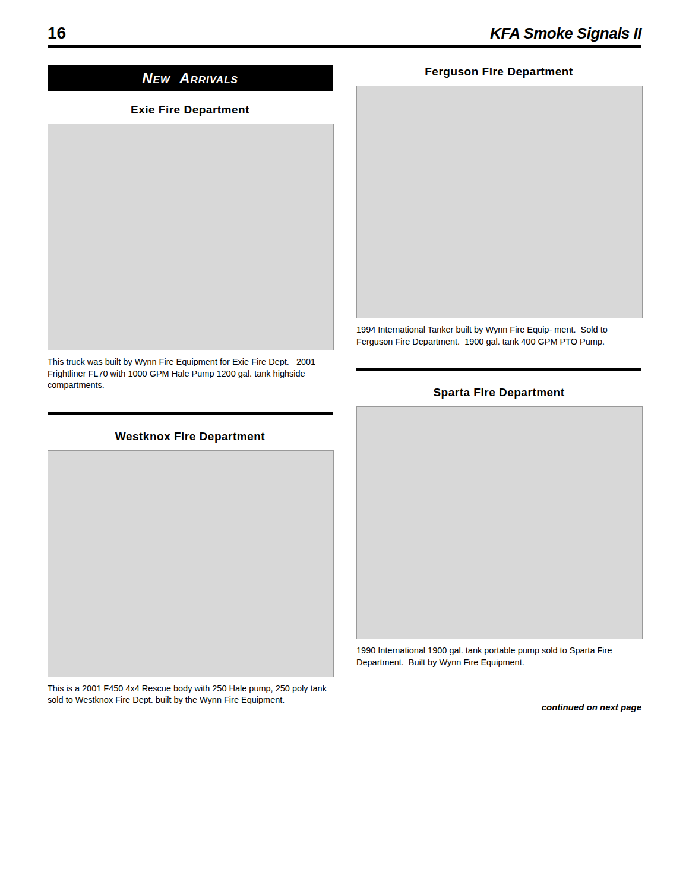16
KFA Smoke Signals II
New Arrivals
Exie Fire Department
This truck was built by Wynn Fire Equipment for Exie Fire Dept. 2001 Frightliner FL70 with 1000 GPM Hale Pump 1200 gal. tank highside compartments.
Westknox Fire Department
This is a 2001 F450 4x4 Rescue body with 250 Hale pump, 250 poly tank sold to Westknox Fire Dept. built by the Wynn Fire Equipment.
Ferguson Fire Department
1994 International Tanker built by Wynn Fire Equip- ment. Sold to Ferguson Fire Department. 1900 gal. tank 400 GPM PTO Pump.
Sparta Fire Department
1990 International 1900 gal. tank portable pump sold to Sparta Fire Department. Built by Wynn Fire Equipment.
continued on next page